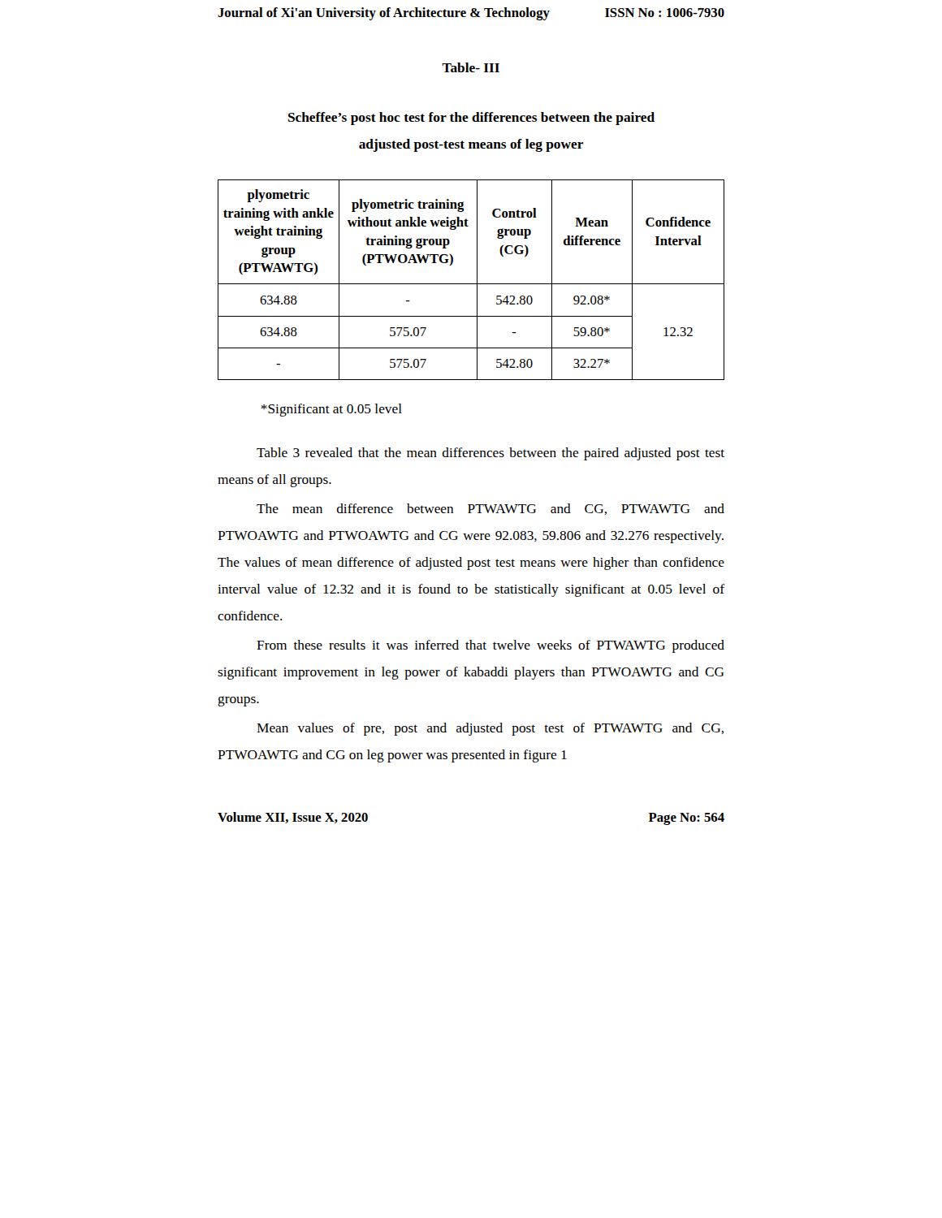Journal of Xi'an University of Architecture & Technology
ISSN No : 1006-7930
Table- III
Scheffee’s post hoc test for the differences between the paired adjusted post-test means of leg power
| plyometric training with ankle weight training group (PTWAWTG) | plyometric training without ankle weight training group (PTWOAWTG) | Control group (CG) | Mean difference | Confidence Interval |
| --- | --- | --- | --- | --- |
| 634.88 | - | 542.80 | 92.08* | 12.32 |
| 634.88 | 575.07 | - | 59.80* |
| - | 575.07 | 542.80 | 32.27* |
*Significant at 0.05 level
Table 3 revealed that the mean differences between the paired adjusted post test means of all groups.
The mean difference between PTWAWTG and CG, PTWAWTG and PTWOAWTG and PTWOAWTG and CG were 92.083, 59.806 and 32.276 respectively. The values of mean difference of adjusted post test means were higher than confidence interval value of 12.32 and it is found to be statistically significant at 0.05 level of confidence.
From these results it was inferred that twelve weeks of PTWAWTG produced significant improvement in leg power of kabaddi players than PTWOAWTG and CG groups.
Mean values of pre, post and adjusted post test of PTWAWTG and CG, PTWOAWTG and CG on leg power was presented in figure 1
Volume XII, Issue X, 2020
Page No: 564